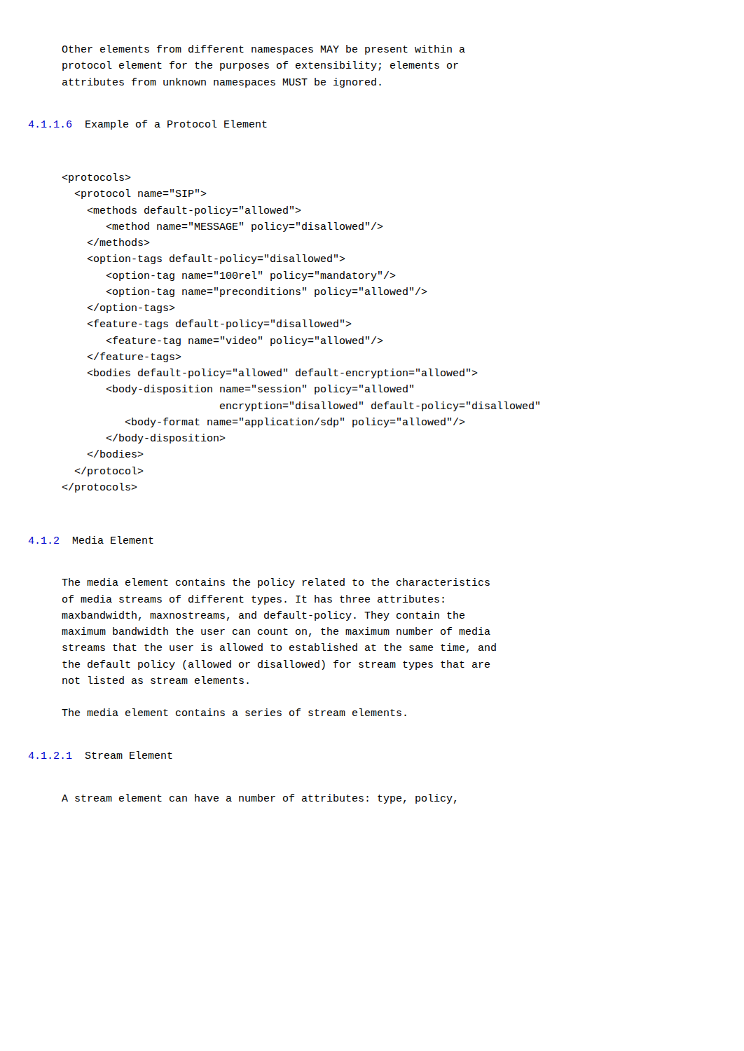Other elements from different namespaces MAY be present within a protocol element for the purposes of extensibility; elements or attributes from unknown namespaces MUST be ignored.
4.1.1.6 Example of a Protocol Element
<protocols>
  <protocol name="SIP">
    <methods default-policy="allowed">
       <method name="MESSAGE" policy="disallowed"/>
    </methods>
    <option-tags default-policy="disallowed">
       <option-tag name="100rel" policy="mandatory"/>
       <option-tag name="preconditions" policy="allowed"/>
    </option-tags>
    <feature-tags default-policy="disallowed">
       <feature-tag name="video" policy="allowed"/>
    </feature-tags>
    <bodies default-policy="allowed" default-encryption="allowed">
       <body-disposition name="session" policy="allowed"
                         encryption="disallowed" default-policy="disallowed"
          <body-format name="application/sdp" policy="allowed"/>
       </body-disposition>
    </bodies>
  </protocol>
</protocols>
4.1.2 Media Element
The media element contains the policy related to the characteristics of media streams of different types. It has three attributes: maxbandwidth, maxnostreams, and default-policy. They contain the maximum bandwidth the user can count on, the maximum number of media streams that the user is allowed to established at the same time, and the default policy (allowed or disallowed) for stream types that are not listed as stream elements.
The media element contains a series of stream elements.
4.1.2.1 Stream Element
A stream element can have a number of attributes: type, policy,